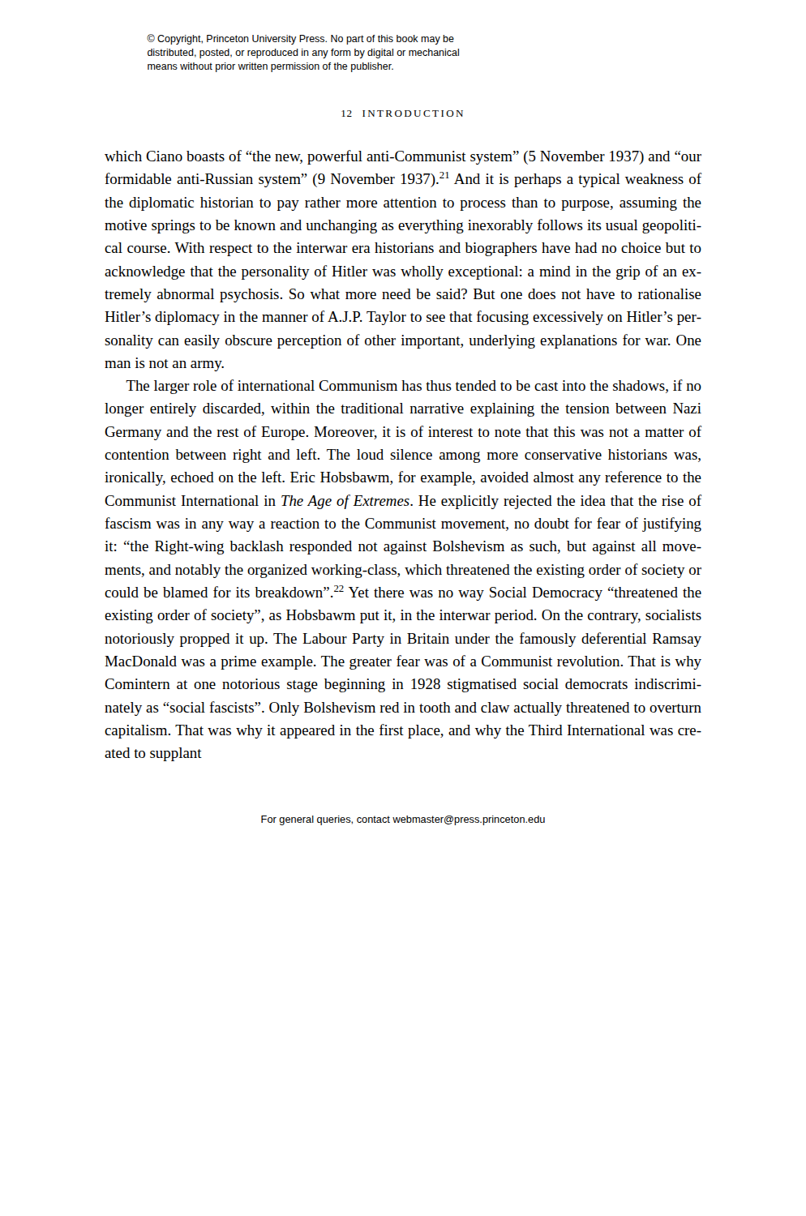© Copyright, Princeton University Press. No part of this book may be distributed, posted, or reproduced in any form by digital or mechanical means without prior written permission of the publisher.
12 Introduction
which Ciano boasts of “the new, powerful anti-Communist system” (5 November 1937) and “our formidable anti-Russian system” (9 November 1937).21 And it is perhaps a typical weakness of the diplomatic historian to pay rather more attention to process than to purpose, assuming the motive springs to be known and unchanging as everything inexorably follows its usual geopolitical course. With respect to the interwar era historians and biographers have had no choice but to acknowledge that the personality of Hitler was wholly exceptional: a mind in the grip of an extremely abnormal psychosis. So what more need be said? But one does not have to rationalise Hitler’s diplomacy in the manner of A.J.P. Taylor to see that focusing excessively on Hitler’s personality can easily obscure perception of other important, underlying explanations for war. One man is not an army.
The larger role of international Communism has thus tended to be cast into the shadows, if no longer entirely discarded, within the traditional narrative explaining the tension between Nazi Germany and the rest of Europe. Moreover, it is of interest to note that this was not a matter of contention between right and left. The loud silence among more conservative historians was, ironically, echoed on the left. Eric Hobsbawm, for example, avoided almost any reference to the Communist International in The Age of Extremes. He explicitly rejected the idea that the rise of fascism was in any way a reaction to the Communist movement, no doubt for fear of justifying it: “the Right-wing backlash responded not against Bolshevism as such, but against all movements, and notably the organized working-class, which threatened the existing order of society or could be blamed for its breakdown”.22 Yet there was no way Social Democracy “threatened the existing order of society”, as Hobsbawm put it, in the interwar period. On the contrary, socialists notoriously propped it up. The Labour Party in Britain under the famously deferential Ramsay MacDonald was a prime example. The greater fear was of a Communist revolution. That is why Comintern at one notorious stage beginning in 1928 stigmatised social democrats indiscriminately as “social fascists”. Only Bolshevism red in tooth and claw actually threatened to overturn capitalism. That was why it appeared in the first place, and why the Third International was created to supplant
For general queries, contact webmaster@press.princeton.edu